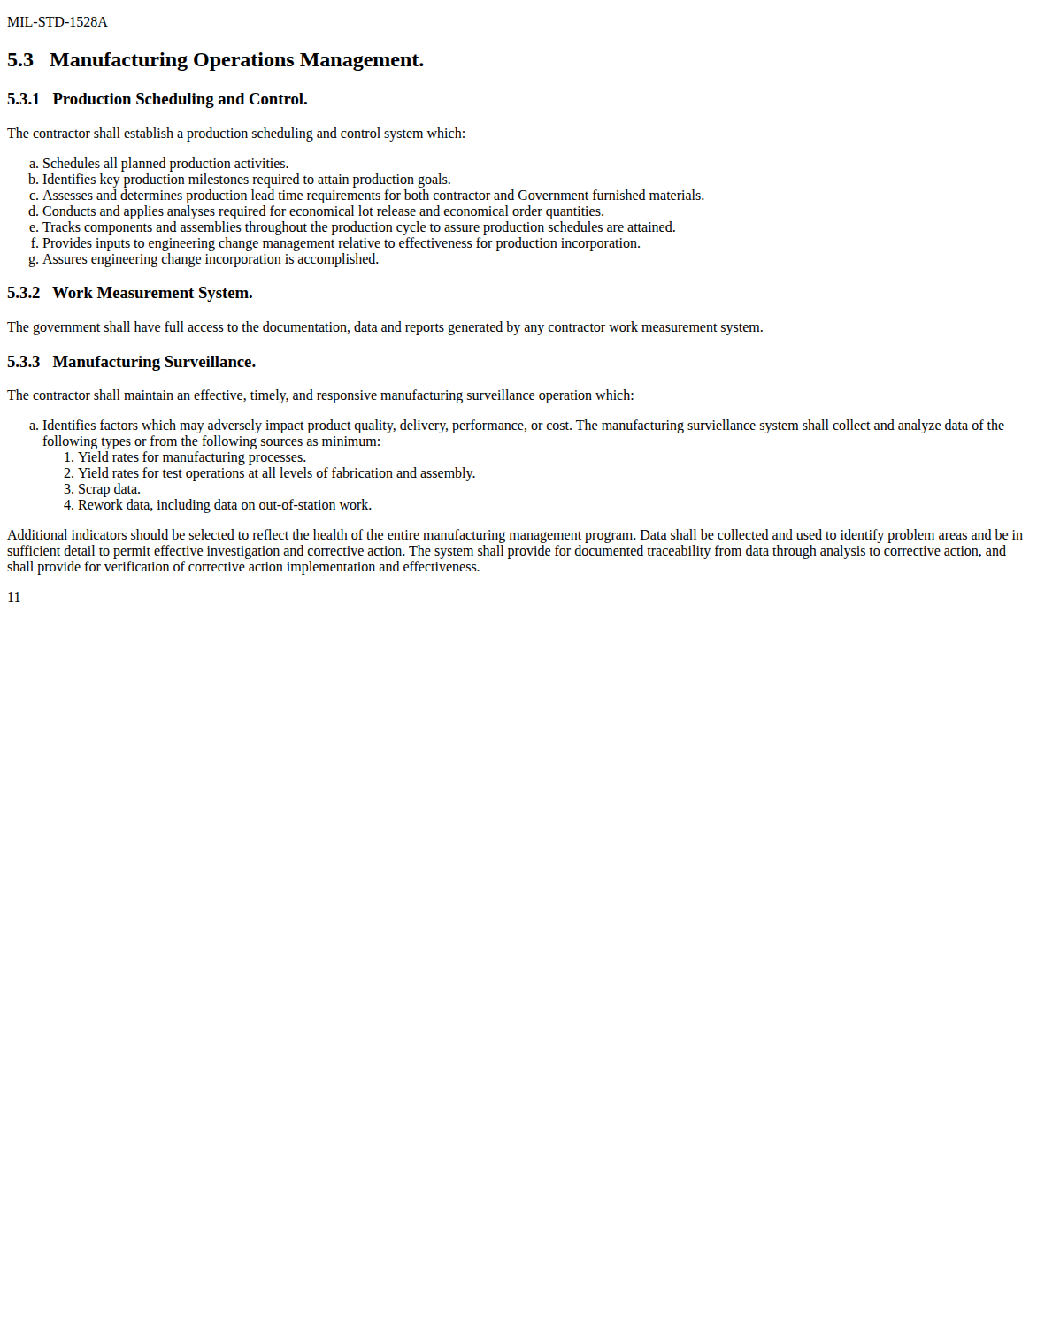MIL-STD-1528A
5.3 Manufacturing Operations Management.
5.3.1 Production Scheduling and Control.
The contractor shall establish a production scheduling and control system which:
Schedules all planned production activities.
Identifies key production milestones required to attain production goals.
Assesses and determines production lead time requirements for both contractor and Government furnished materials.
Conducts and applies analyses required for economical lot release and economical order quantities.
Tracks components and assemblies throughout the production cycle to assure production schedules are attained.
Provides inputs to engineering change management relative to effectiveness for production incorporation.
Assures engineering change incorporation is accomplished.
5.3.2 Work Measurement System.
The government shall have full access to the documentation, data and reports generated by any contractor work measurement system.
5.3.3 Manufacturing Surveillance.
The contractor shall maintain an effective, timely, and responsive manufacturing surveillance operation which:
Identifies factors which may adversely impact product quality, delivery, performance, or cost. The manufacturing surviellance system shall collect and analyze data of the following types or from the following sources as minimum:
Yield rates for manufacturing processes.
Yield rates for test operations at all levels of fabrication and assembly.
Scrap data.
Rework data, including data on out-of-station work.
Additional indicators should be selected to reflect the health of the entire manufacturing management program. Data shall be collected and used to identify problem areas and be in sufficient detail to permit effective investigation and corrective action. The system shall provide for documented traceability from data through analysis to corrective action, and shall provide for verification of corrective action implementation and effectiveness.
11